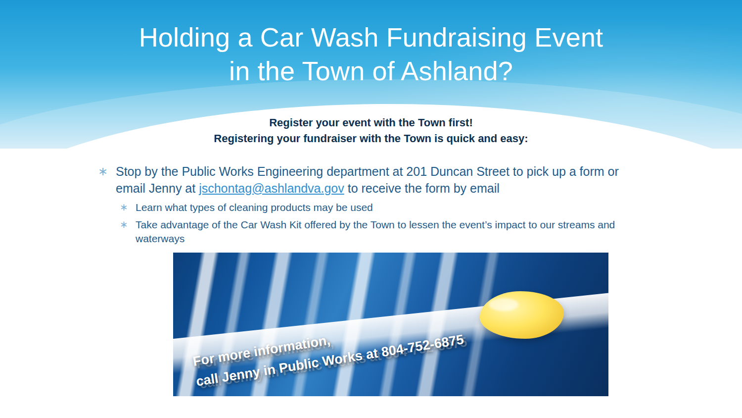Holding a Car Wash Fundraising Event
in the Town of Ashland?
Register your event with the Town first!
Registering your fundraiser with the Town is quick and easy:
Stop by the Public Works Engineering department at 201 Duncan Street to pick up a form or email Jenny at jschontag@ashlandva.gov to receive the form by email
Learn what types of cleaning products may be used
Take advantage of the Car Wash Kit offered by the Town to lessen the event’s impact to our streams and waterways
For more information,
call Jenny in Public Works at 804-752-6875
For more information,
call Jenny in Public Works at 804-752-6875